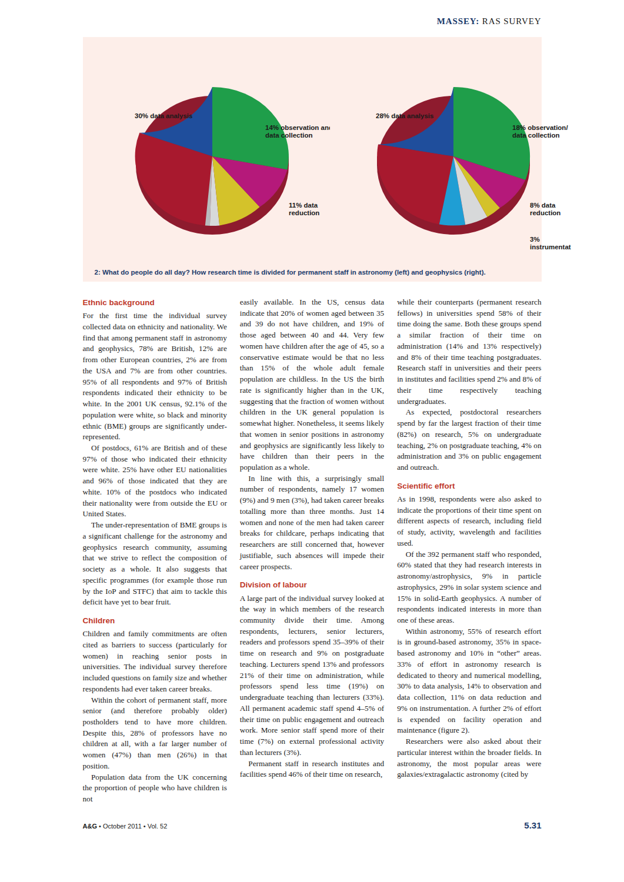MASSEY: RAS SURVEY
30% data analysis 14% observation and data collection 11% data reduction 9% instrumentation 2% facility operation and maintenance 1% other activities 33% theory and numerical modelling
28% data analysis 18% observation/ data collection 8% data reduction 3% instrumentation 5% facility operation and maintenance 6% other activities 32% theory and numerical modelling
2: What do people do all day? How research time is divided for permanent staff in astronomy (left) and geophysics (right).
Ethnic background
For the first time the individual survey collected data on ethnicity and nationality. We find that among permanent staff in astronomy and geophysics, 78% are British, 12% are from other European countries, 2% are from the USA and 7% are from other countries. 95% of all respondents and 97% of British respondents indicated their ethnicity to be white. In the 2001 UK census, 92.1% of the population were white, so black and minority ethnic (BME) groups are significantly under-represented.
Of postdocs, 61% are British and of these 97% of those who indicated their ethnicity were white. 25% have other EU nationalities and 96% of those indicated that they are white. 10% of the postdocs who indicated their nationality were from outside the EU or United States.
The under-representation of BME groups is a significant challenge for the astronomy and geophysics research community, assuming that we strive to reflect the composition of society as a whole. It also suggests that specific programmes (for example those run by the IoP and STFC) that aim to tackle this deficit have yet to bear fruit.
Children
Children and family commitments are often cited as barriers to success (particularly for women) in reaching senior posts in universities. The individual survey therefore included questions on family size and whether respondents had ever taken career breaks.
Within the cohort of permanent staff, more senior (and therefore probably older) postholders tend to have more children. Despite this, 28% of professors have no children at all, with a far larger number of women (47%) than men (26%) in that position.
Population data from the UK concerning the proportion of people who have children is not
easily available. In the US, census data indicate that 20% of women aged between 35 and 39 do not have children, and 19% of those aged between 40 and 44. Very few women have children after the age of 45, so a conservative estimate would be that no less than 15% of the whole adult female population are childless. In the US the birth rate is significantly higher than in the UK, suggesting that the fraction of women without children in the UK general population is somewhat higher. Nonetheless, it seems likely that women in senior positions in astronomy and geophysics are significantly less likely to have children than their peers in the population as a whole.
In line with this, a surprisingly small number of respondents, namely 17 women (9%) and 9 men (3%), had taken career breaks totalling more than three months. Just 14 women and none of the men had taken career breaks for childcare, perhaps indicating that researchers are still concerned that, however justifiable, such absences will impede their career prospects.
Division of labour
A large part of the individual survey looked at the way in which members of the research community divide their time. Among respondents, lecturers, senior lecturers, readers and professors spend 35–39% of their time on research and 9% on postgraduate teaching. Lecturers spend 13% and professors 21% of their time on administration, while professors spend less time (19%) on undergraduate teaching than lecturers (33%). All permanent academic staff spend 4–5% of their time on public engagement and outreach work. More senior staff spend more of their time (7%) on external professional activity than lecturers (3%).
Permanent staff in research institutes and facilities spend 46% of their time on research,
while their counterparts (permanent research fellows) in universities spend 58% of their time doing the same. Both these groups spend a similar fraction of their time on administration (14% and 13% respectively) and 8% of their time teaching postgraduates. Research staff in universities and their peers in institutes and facilities spend 2% and 8% of their time respectively teaching undergraduates.
As expected, postdoctoral researchers spend by far the largest fraction of their time (82%) on research, 5% on undergraduate teaching, 2% on postgraduate teaching, 4% on administration and 3% on public engagement and outreach.
Scientific effort
As in 1998, respondents were also asked to indicate the proportions of their time spent on different aspects of research, including field of study, activity, wavelength and facilities used.
Of the 392 permanent staff who responded, 60% stated that they had research interests in astronomy/astrophysics, 9% in particle astrophysics, 29% in solar system science and 15% in solid-Earth geophysics. A number of respondents indicated interests in more than one of these areas.
Within astronomy, 55% of research effort is in ground-based astronomy, 35% in space-based astronomy and 10% in “other” areas. 33% of effort in astronomy research is dedicated to theory and numerical modelling, 30% to data analysis, 14% to observation and data collection, 11% on data reduction and 9% on instrumentation. A further 2% of effort is expended on facility operation and maintenance (figure 2).
Researchers were also asked about their particular interest within the broader fields. In astronomy, the most popular areas were galaxies/extragalactic astronomy (cited by
A&G • October 2011 • Vol. 52
5.31